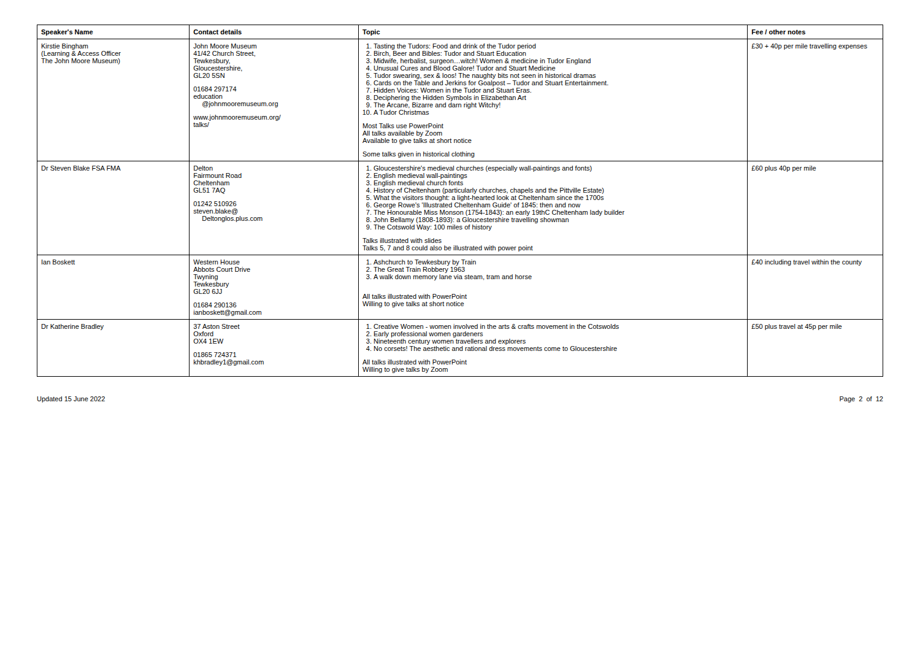| Speaker's Name | Contact details | Topic | Fee / other notes |
| --- | --- | --- | --- |
| Kirstie Bingham (Learning & Access Officer The John Moore Museum) | John Moore Museum 41/42 Church Street, Tewkesbury, Gloucestershire, GL20 5SN 01684 297174 education @johnmooremuseum.org www.johnmooremuseum.org/ talks/ | Tasting the Tudors: Food and drink of the Tudor period Birch, Beer and Bibles: Tudor and Stuart Education Midwife, herbalist, surgeon…witch! Women & medicine in Tudor England Unusual Cures and Blood Galore! Tudor and Stuart Medicine Tudor swearing, sex & loos! The naughty bits not seen in historical dramas Cards on the Table and Jerkins for Goalpost – Tudor and Stuart Entertainment. Hidden Voices: Women in the Tudor and Stuart Eras. Deciphering the Hidden Symbols in Elizabethan Art The Arcane, Bizarre and darn right Witchy! A Tudor Christmas Most Talks use PowerPoint All talks available by Zoom Available to give talks at short notice Some talks given in historical clothing | £30 + 40p per mile travelling expenses |
| Dr Steven Blake FSA FMA | Delton Fairmount Road Cheltenham GL51 7AQ 01242 510926 steven.blake@ Deltonglos.plus.com | Gloucestershire's medieval churches (especially wall-paintings and fonts) English medieval wall-paintings English medieval church fonts History of Cheltenham (particularly churches, chapels and the Pittville Estate) What the visitors thought: a light-hearted look at Cheltenham since the 1700s George Rowe's 'Illustrated Cheltenham Guide' of 1845: then and now The Honourable Miss Monson (1754-1843): an early 19thC Cheltenham lady builder John Bellamy (1808-1893): a Gloucestershire travelling showman The Cotswold Way: 100 miles of history Talks illustrated with slides Talks 5, 7 and 8 could also be illustrated with power point | £60 plus 40p per mile |
| Ian Boskett | Western House Abbots Court Drive Twyning Tewkesbury GL20 6JJ 01684 290136 ianboskett@gmail.com | Ashchurch to Tewkesbury by Train The Great Train Robbery 1963 A walk down memory lane via steam, tram and horse All talks illustrated with PowerPoint Willing to give talks at short notice | £40 including travel within the county |
| Dr Katherine Bradley | 37 Aston Street Oxford OX4 1EW 01865 724371 khbradley1@gmail.com | Creative Women - women involved in the arts & crafts movement in the Cotswolds Early professional women gardeners Nineteenth century women travellers and explorers No corsets! The aesthetic and rational dress movements come to Gloucestershire All talks illustrated with PowerPoint Willing to give talks by Zoom | £50 plus travel at 45p per mile |
Updated 15 June 2022 Page 2 of 12